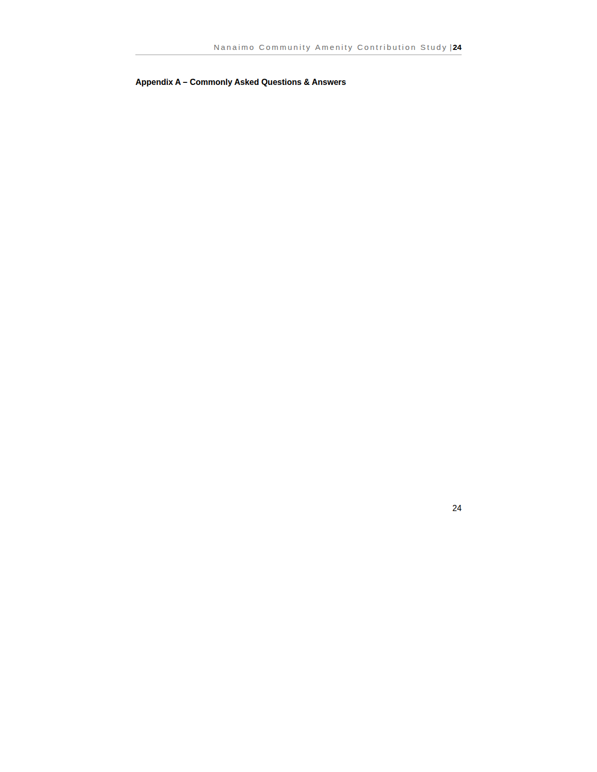Nanaimo Community Amenity Contribution Study|24
Appendix A – Commonly Asked Questions & Answers
24